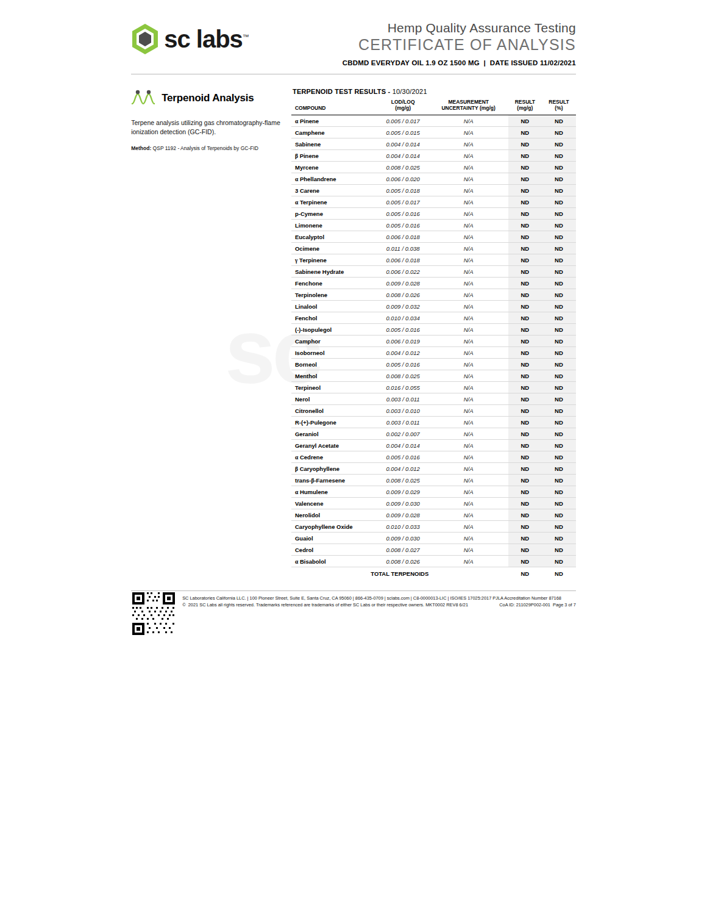sc labs™
Hemp Quality Assurance Testing
CERTIFICATE OF ANALYSIS
CBDMD EVERYDAY OIL 1.9 OZ 1500 MG | DATE ISSUED 11/02/2021
sc
Terpenoid Analysis
Terpene analysis utilizing gas chromatography-flame ionization detection (GC-FID).
Method: QSP 1192 - Analysis of Terpenoids by GC-FID
TERPENOID TEST RESULTS - 10/30/2021
| COMPOUND | LOD/LOQ (mg/g) | MEASUREMENT UNCERTAINTY (mg/g) | RESULT (mg/g) | RESULT (%) |
| --- | --- | --- | --- | --- |
| α Pinene | 0.005 / 0.017 | N/A | ND | ND |
| Camphene | 0.005 / 0.015 | N/A | ND | ND |
| Sabinene | 0.004 / 0.014 | N/A | ND | ND |
| β Pinene | 0.004 / 0.014 | N/A | ND | ND |
| Myrcene | 0.008 / 0.025 | N/A | ND | ND |
| α Phellandrene | 0.006 / 0.020 | N/A | ND | ND |
| 3 Carene | 0.005 / 0.018 | N/A | ND | ND |
| α Terpinene | 0.005 / 0.017 | N/A | ND | ND |
| p-Cymene | 0.005 / 0.016 | N/A | ND | ND |
| Limonene | 0.005 / 0.016 | N/A | ND | ND |
| Eucalyptol | 0.006 / 0.018 | N/A | ND | ND |
| Ocimene | 0.011 / 0.038 | N/A | ND | ND |
| γ Terpinene | 0.006 / 0.018 | N/A | ND | ND |
| Sabinene Hydrate | 0.006 / 0.022 | N/A | ND | ND |
| Fenchone | 0.009 / 0.028 | N/A | ND | ND |
| Terpinolene | 0.008 / 0.026 | N/A | ND | ND |
| Linalool | 0.009 / 0.032 | N/A | ND | ND |
| Fenchol | 0.010 / 0.034 | N/A | ND | ND |
| (-)-Isopulegol | 0.005 / 0.016 | N/A | ND | ND |
| Camphor | 0.006 / 0.019 | N/A | ND | ND |
| Isoborneol | 0.004 / 0.012 | N/A | ND | ND |
| Borneol | 0.005 / 0.016 | N/A | ND | ND |
| Menthol | 0.008 / 0.025 | N/A | ND | ND |
| Terpineol | 0.016 / 0.055 | N/A | ND | ND |
| Nerol | 0.003 / 0.011 | N/A | ND | ND |
| Citronellol | 0.003 / 0.010 | N/A | ND | ND |
| R-(+)-Pulegone | 0.003 / 0.011 | N/A | ND | ND |
| Geraniol | 0.002 / 0.007 | N/A | ND | ND |
| Geranyl Acetate | 0.004 / 0.014 | N/A | ND | ND |
| α Cedrene | 0.005 / 0.016 | N/A | ND | ND |
| β Caryophyllene | 0.004 / 0.012 | N/A | ND | ND |
| trans- β -Farnesene | 0.008 / 0.025 | N/A | ND | ND |
| α Humulene | 0.009 / 0.029 | N/A | ND | ND |
| Valencene | 0.009 / 0.030 | N/A | ND | ND |
| Nerolidol | 0.009 / 0.028 | N/A | ND | ND |
| Caryophyllene Oxide | 0.010 / 0.033 | N/A | ND | ND |
| Guaiol | 0.009 / 0.030 | N/A | ND | ND |
| Cedrol | 0.008 / 0.027 | N/A | ND | ND |
| α Bisabolol | 0.008 / 0.026 | N/A | ND | ND |
| TOTAL TERPENOIDS | ND | ND |
SC Laboratories California LLC. | 100 Pioneer Street, Suite E, Santa Cruz, CA 95060 | 866-435-0709 | sclabs.com | C8-0000013-LIC | ISO/IES 17025:2017 PJLA Accreditation Number 87168
© 2021 SC Labs all rights reserved. Trademarks referenced are trademarks of either SC Labs or their respective owners. MKT0002 REV8 6/21 CoA ID: 211029P002-001 Page 3 of 7